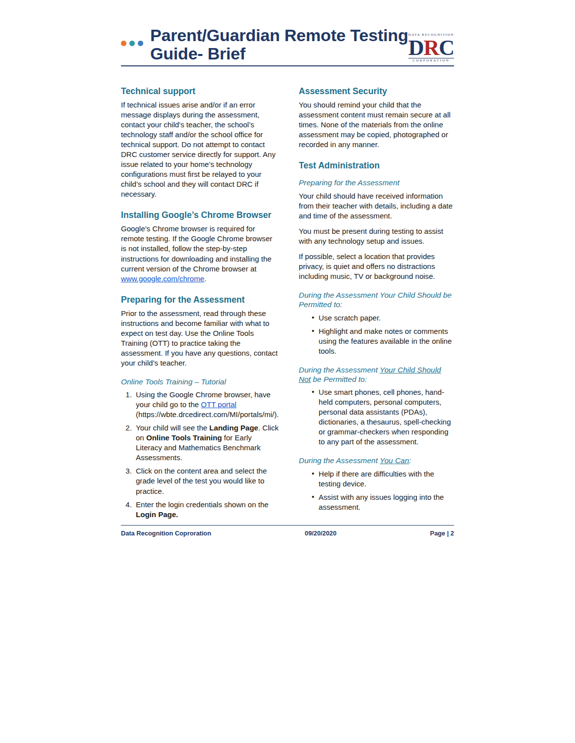Parent/Guardian Remote Testing Guide- Brief
DATA RECOGNITION
DRC
CORPORATION
Technical support
If technical issues arise and/or if an error message displays during the assessment, contact your child’s teacher, the school’s technology staff and/or the school office for technical support. Do not attempt to contact DRC customer service directly for support. Any issue related to your home’s technology configurations must first be relayed to your child’s school and they will contact DRC if necessary.
Installing Google’s Chrome Browser
Google’s Chrome browser is required for remote testing. If the Google Chrome browser is not installed, follow the step-by-step instructions for downloading and installing the current version of the Chrome browser at www.google.com/chrome.
Preparing for the Assessment
Prior to the assessment, read through these instructions and become familiar with what to expect on test day. Use the Online Tools Training (OTT) to practice taking the assessment. If you have any questions, contact your child’s teacher.
Online Tools Training – Tutorial
Using the Google Chrome browser, have your child go to the OTT portal (https://wbte.drcedirect.com/MI/portals/mi/).
Your child will see the Landing Page. Click on Online Tools Training for Early Literacy and Mathematics Benchmark Assessments.
Click on the content area and select the grade level of the test you would like to practice.
Enter the login credentials shown on the Login Page.
Assessment Security
You should remind your child that the assessment content must remain secure at all times. None of the materials from the online assessment may be copied, photographed or recorded in any manner.
Test Administration
Preparing for the Assessment
Your child should have received information from their teacher with details, including a date and time of the assessment.
You must be present during testing to assist with any technology setup and issues.
If possible, select a location that provides privacy, is quiet and offers no distractions including music, TV or background noise.
During the Assessment Your Child Should be Permitted to:
Use scratch paper.
Highlight and make notes or comments using the features available in the online tools.
During the Assessment Your Child Should Not be Permitted to:
Use smart phones, cell phones, hand-held computers, personal computers, personal data assistants (PDAs), dictionaries, a thesaurus, spell-checking or grammar-checkers when responding to any part of the assessment.
During the Assessment You Can:
Help if there are difficulties with the testing device.
Assist with any issues logging into the assessment.
Data Recognition Coproration
09/20/2020
Page | 2